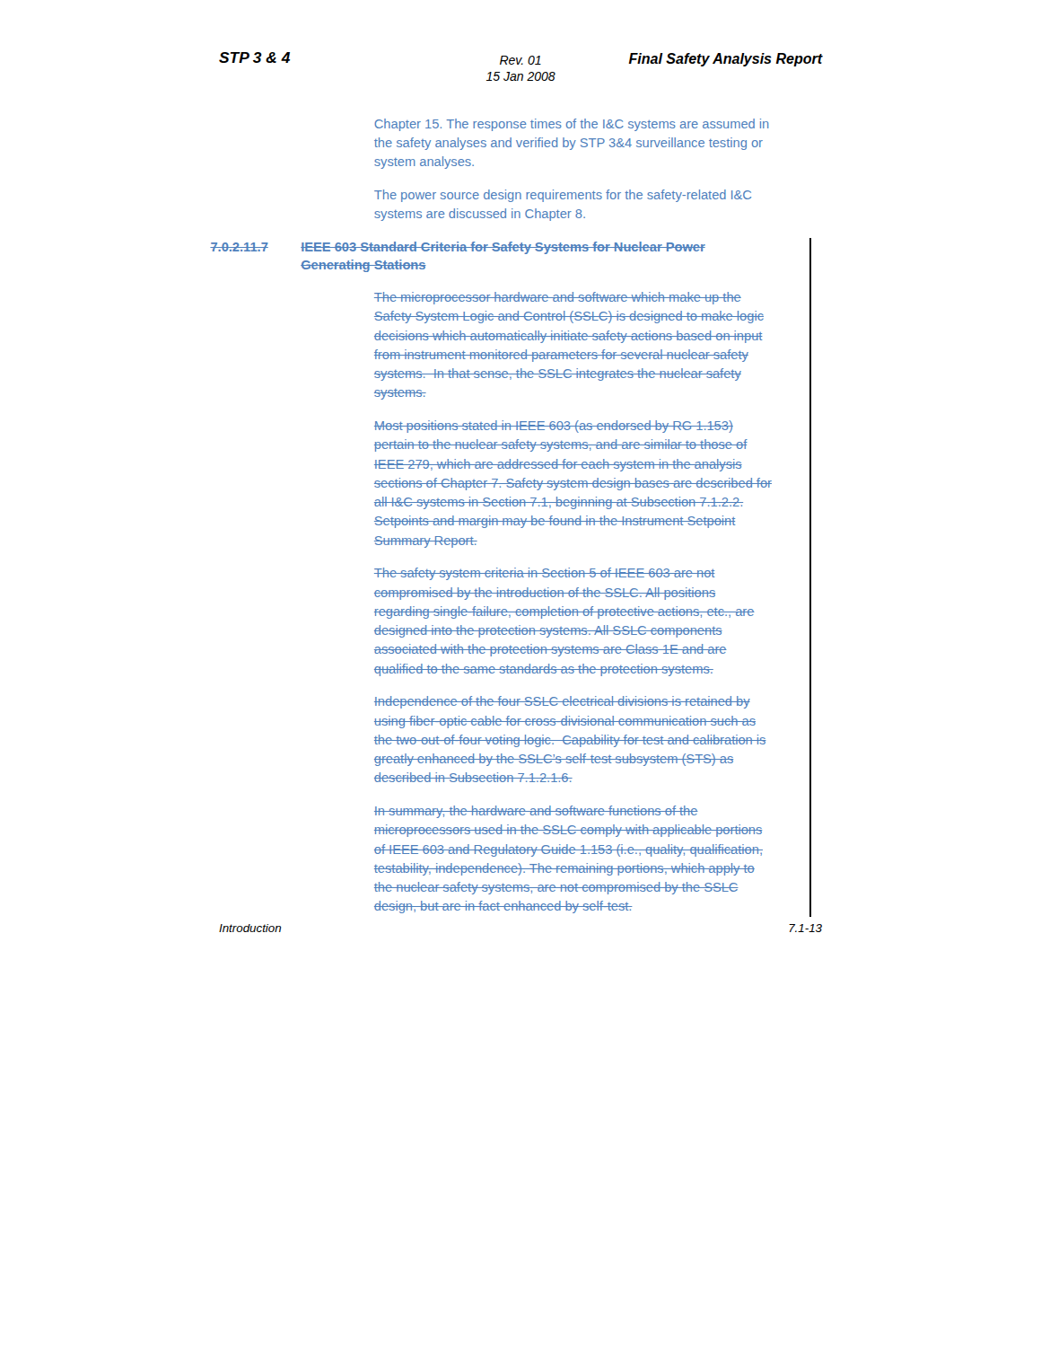Rev. 01
15 Jan 2008
STP 3 & 4
Final Safety Analysis Report
Chapter 15. The response times of the I&C systems are assumed in the safety analyses and verified by STP 3&4 surveillance testing or system analyses.
The power source design requirements for the safety-related I&C systems are discussed in Chapter 8.
7.0.2.11.7 IEEE 603 Standard Criteria for Safety Systems for Nuclear Power Generating Stations
The microprocessor hardware and software which make up the Safety System Logic and Control (SSLC) is designed to make logic decisions which automatically initiate safety actions based on input from instrument monitored parameters for several nuclear safety systems. In that sense, the SSLC integrates the nuclear safety systems.
Most positions stated in IEEE 603 (as endorsed by RG 1.153) pertain to the nuclear safety systems, and are similar to those of IEEE 279, which are addressed for each system in the analysis sections of Chapter 7. Safety system design bases are described for all I&C systems in Section 7.1, beginning at Subsection 7.1.2.2. Setpoints and margin may be found in the Instrument Setpoint Summary Report.
The safety system criteria in Section 5 of IEEE 603 are not compromised by the introduction of the SSLC. All positions regarding single-failure, completion of protective actions, etc., are designed into the protection systems. All SSLC components associated with the protection systems are Class 1E and are qualified to the same standards as the protection systems.
Independence of the four SSLC electrical divisions is retained by using fiber-optic cable for cross-divisional communication such as the two-out-of-four voting logic. Capability for test and calibration is greatly enhanced by the SSLC’s self-test subsystem (STS) as described in Subsection 7.1.2.1.6.
In summary, the hardware and software functions of the microprocessors used in the SSLC comply with applicable portions of IEEE 603 and Regulatory Guide 1.153 (i.e., quality, qualification, testability, independence). The remaining portions, which apply to the nuclear safety systems, are not compromised by the SSLC design, but are in fact enhanced by self-test.
Introduction
7.1-13